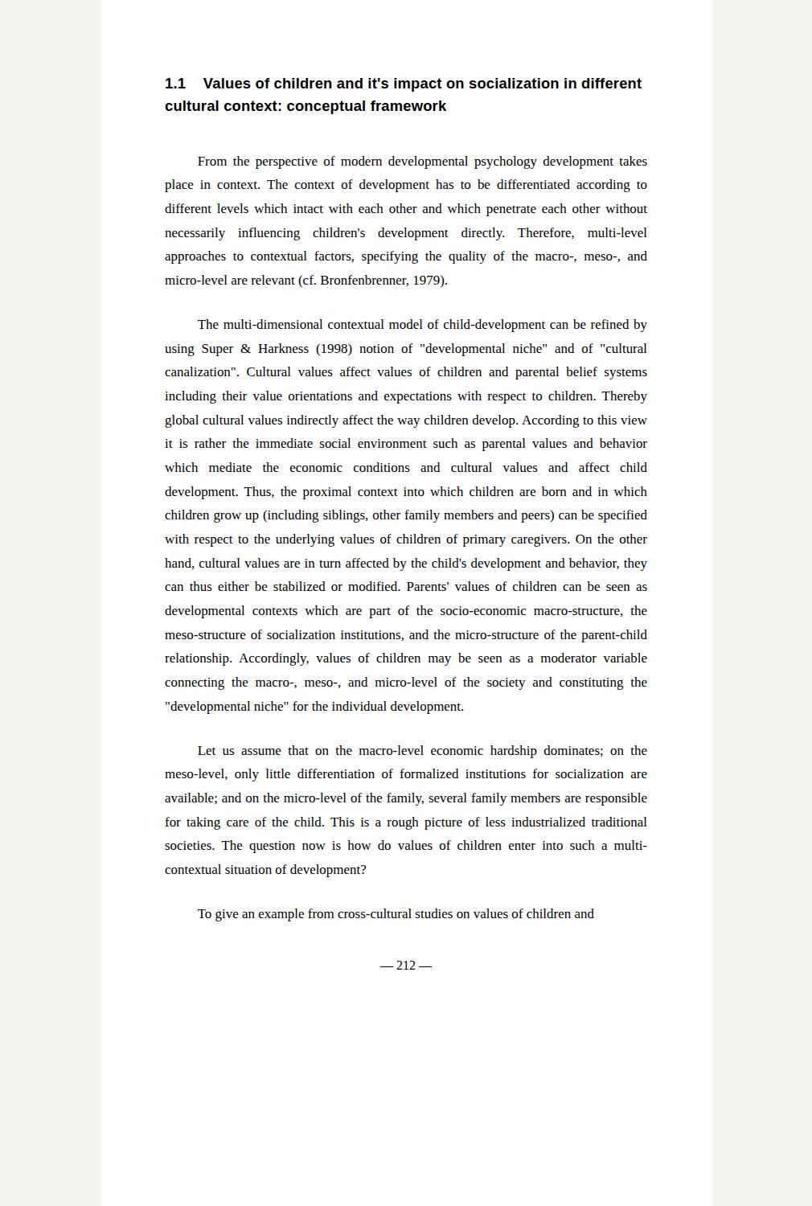1.1 Values of children and it's impact on socialization in different cultural context: conceptual framework
From the perspective of modern developmental psychology development takes place in context. The context of development has to be differentiated according to different levels which intact with each other and which penetrate each other without necessarily influencing children's development directly. Therefore, multi-level approaches to contextual factors, specifying the quality of the macro-, meso-, and micro-level are relevant (cf. Bronfenbrenner, 1979).
The multi-dimensional contextual model of child-development can be refined by using Super & Harkness (1998) notion of "developmental niche" and of "cultural canalization". Cultural values affect values of children and parental belief systems including their value orientations and expectations with respect to children. Thereby global cultural values indirectly affect the way children develop. According to this view it is rather the immediate social environment such as parental values and behavior which mediate the economic conditions and cultural values and affect child development. Thus, the proximal context into which children are born and in which children grow up (including siblings, other family members and peers) can be specified with respect to the underlying values of children of primary caregivers. On the other hand, cultural values are in turn affected by the child's development and behavior, they can thus either be stabilized or modified. Parents' values of children can be seen as developmental contexts which are part of the socio-economic macro-structure, the meso-structure of socialization institutions, and the micro-structure of the parent-child relationship. Accordingly, values of children may be seen as a moderator variable connecting the macro-, meso-, and micro-level of the society and constituting the "developmental niche" for the individual development.
Let us assume that on the macro-level economic hardship dominates; on the meso-level, only little differentiation of formalized institutions for socialization are available; and on the micro-level of the family, several family members are responsible for taking care of the child. This is a rough picture of less industrialized traditional societies. The question now is how do values of children enter into such a multi-contextual situation of development?
To give an example from cross-cultural studies on values of children and
— 212 —